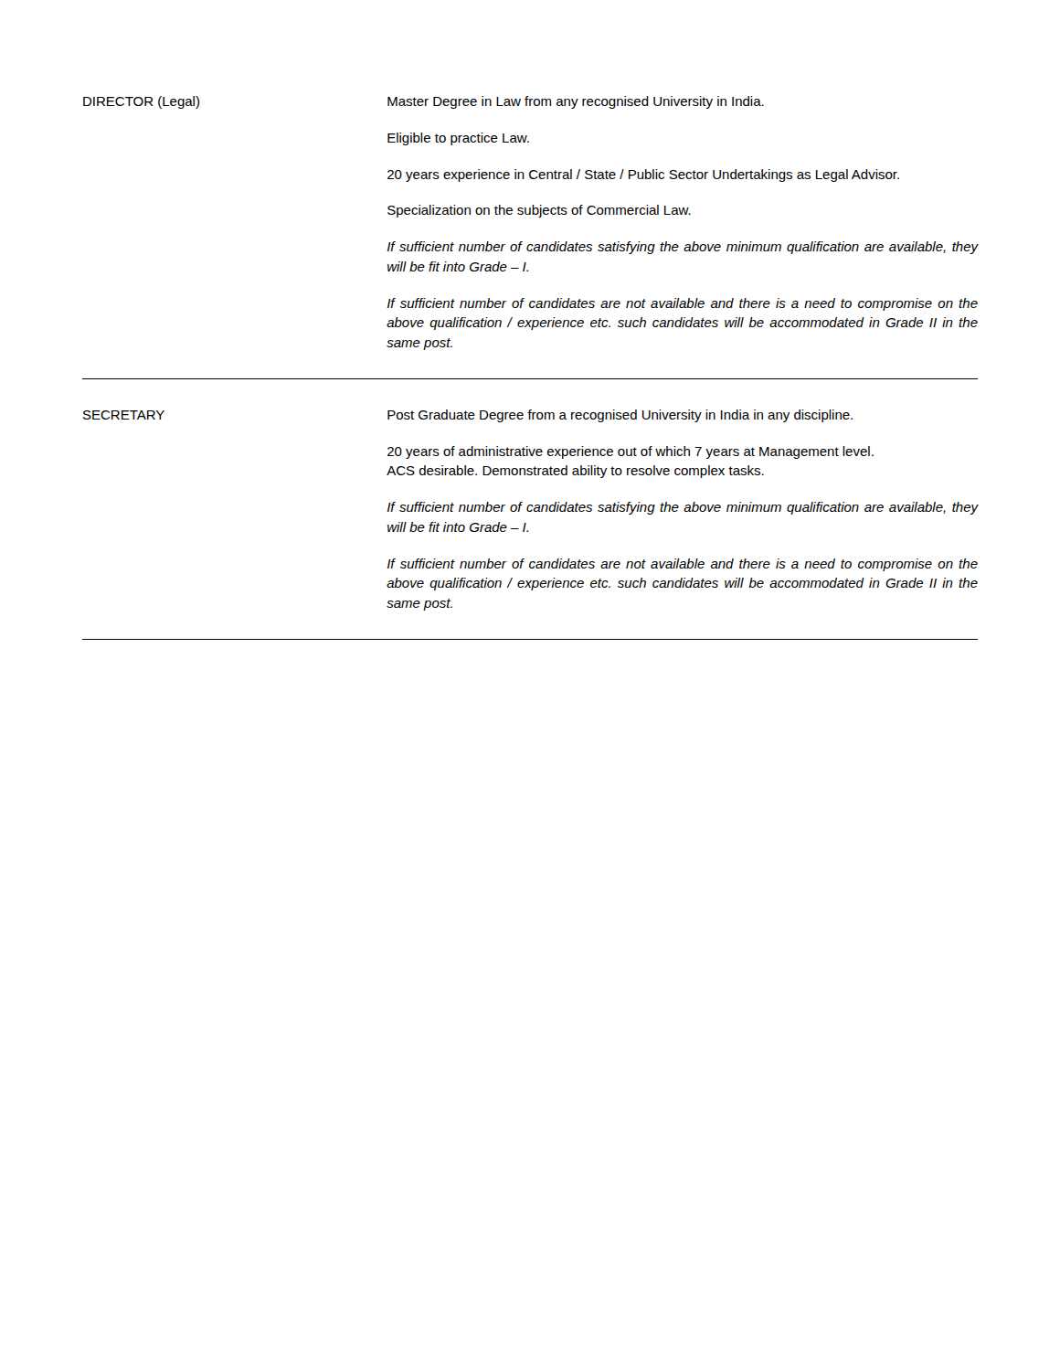DIRECTOR (Legal)
Master Degree in Law from any recognised University in India.
Eligible to practice Law.
20 years experience in Central / State / Public Sector Undertakings as Legal Advisor.
Specialization on the subjects of Commercial Law.
If sufficient number of candidates satisfying the above minimum qualification are available, they will be fit into Grade – I.
If sufficient number of candidates are not available and there is a need to compromise on the above qualification / experience etc. such candidates will be accommodated in Grade II in the same post.
SECRETARY
Post Graduate Degree from a recognised University in India in any discipline.
20 years of administrative experience out of which 7 years at Management level.
ACS desirable. Demonstrated ability to resolve complex tasks.
If sufficient number of candidates satisfying the above minimum qualification are available, they will be fit into Grade – I.
If sufficient number of candidates are not available and there is a need to compromise on the above qualification / experience etc. such candidates will be accommodated in Grade II in the same post.